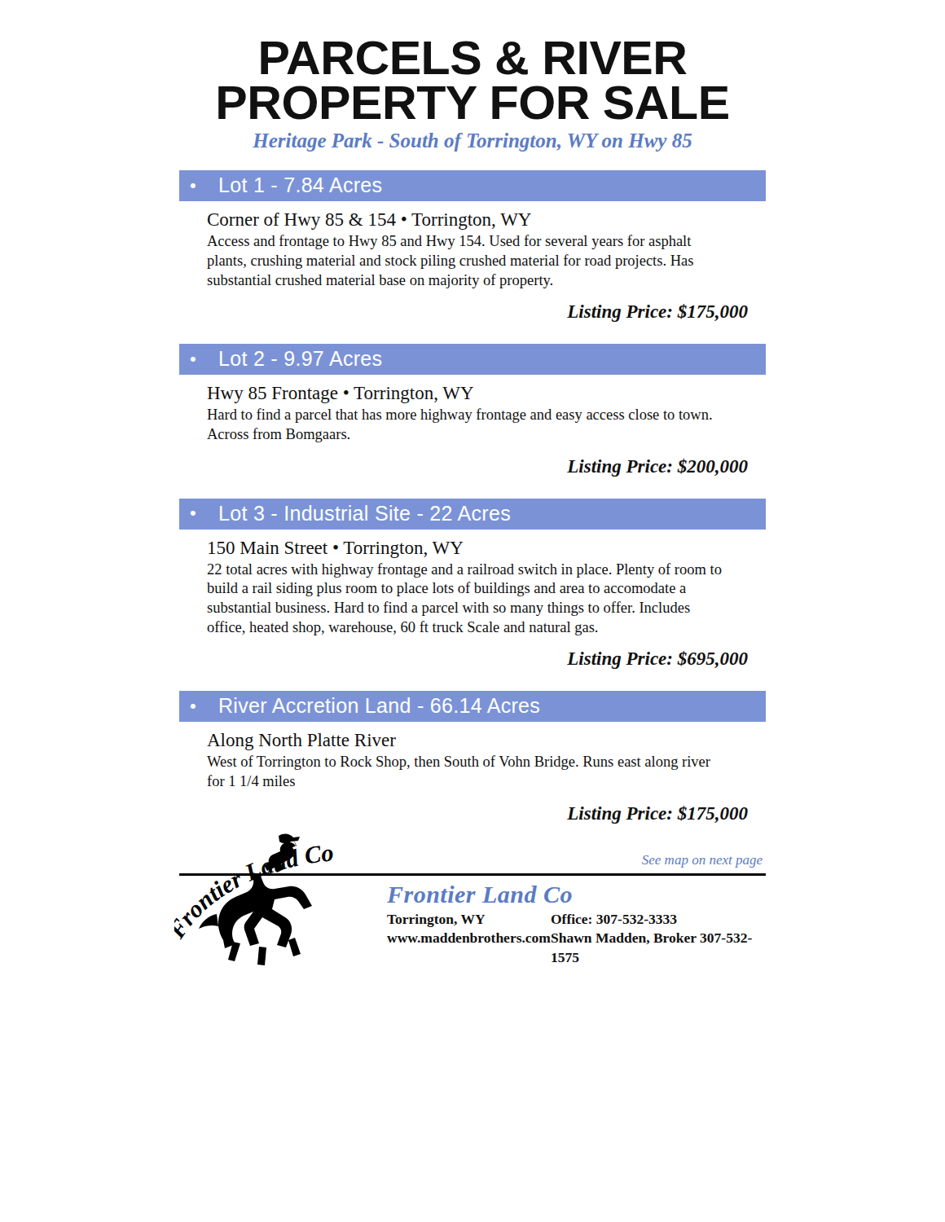Parcels & River Property for Sale
Heritage Park - South of Torrington, WY on Hwy 85
•Lot 1 - 7.84 Acres
Corner of Hwy 85 & 154 • Torrington, WY
Access and frontage to Hwy 85 and Hwy 154. Used for several years for asphalt plants, crushing material and stock piling crushed material for road projects. Has substantial crushed material base on majority of property.
Listing Price: $175,000
•Lot 2 - 9.97 Acres
Hwy 85 Frontage • Torrington, WY
Hard to find a parcel that has more highway frontage and easy access close to town. Across from Bomgaars.
Listing Price: $200,000
•Lot 3 - Industrial Site - 22 Acres
150 Main Street • Torrington, WY
22 total acres with highway frontage and a railroad switch in place. Plenty of room to build a rail siding plus room to place lots of buildings and area to accomodate a substantial business. Hard to find a parcel with so many things to offer. Includes office, heated shop, warehouse, 60 ft truck Scale and natural gas.
Listing Price: $695,000
•River Accretion Land - 66.14 Acres
Along North Platte River
West of Torrington to Rock Shop, then South of Vohn Bridge. Runs east along river for 1 1/4 miles
Listing Price: $175,000
See map on next page
Frontier Land Co
Frontier Land Co
Torrington, WY
www.maddenbrothers.com
Office: 307-532-3333
Shawn Madden, Broker 307-532-1575